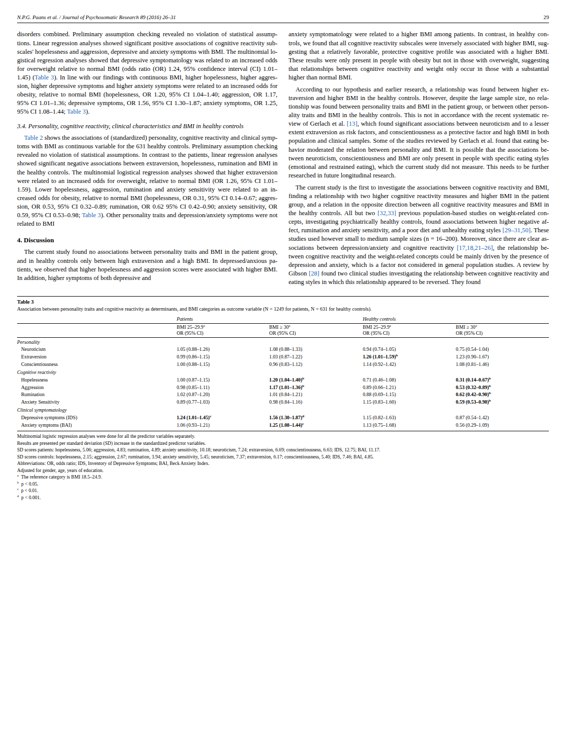N.P.G. Paans et al. / Journal of Psychosomatic Research 89 (2016) 26–31 29
disorders combined. Preliminary assumption checking revealed no violation of statistical assumptions. Linear regression analyses showed significant positive associations of cognitive reactivity subscales' hopelessness and aggression, depressive and anxiety symptoms with BMI. The multinomial logistical regression analyses showed that depressive symptomatology was related to an increased odds for overweight relative to normal BMI (odds ratio (OR) 1.24, 95% confidence interval (CI) 1.01–1.45) (Table 3). In line with our findings with continuous BMI, higher hopelessness, higher aggression, higher depressive symptoms and higher anxiety symptoms were related to an increased odds for obesity, relative to normal BMI (hopelessness, OR 1.20, 95% CI 1.04–1.40; aggression, OR 1.17, 95% CI 1.01–1.36; depressive symptoms, OR 1.56, 95% CI 1.30–1.87; anxiety symptoms, OR 1.25, 95% CI 1.08–1.44; Table 3).
3.4. Personality, cognitive reactivity, clinical characteristics and BMI in healthy controls
Table 2 shows the associations of (standardized) personality, cognitive reactivity and clinical symptoms with BMI as continuous variable for the 631 healthy controls. Preliminary assumption checking revealed no violation of statistical assumptions. In contrast to the patients, linear regression analyses showed significant negative associations between extraversion, hopelessness, rumination and BMI in the healthy controls. The multinomial logistical regression analyses showed that higher extraversion were related to an increased odds for overweight, relative to normal BMI (OR 1.26, 95% CI 1.01–1.59). Lower hopelessness, aggression, rumination and anxiety sensitivity were related to an increased odds for obesity, relative to normal BMI (hopelessness, OR 0.31, 95% CI 0.14–0.67; aggression, OR 0.53, 95% CI 0.32–0.89; rumination, OR 0.62 95% CI 0.42–0.90; anxiety sensitivity, OR 0.59, 95% CI 0.53–0.98; Table 3). Other personality traits and depression/anxiety symptoms were not related to BMI
4. Discussion
The current study found no associations between personality traits and BMI in the patient group, and in healthy controls only between high extraversion and a high BMI. In depressed/anxious patients, we observed that higher hopelessness and aggression scores were associated with higher BMI. In addition, higher symptoms of both depressive and
anxiety symptomatology were related to a higher BMI among patients. In contrast, in healthy controls, we found that all cognitive reactivity subscales were inversely associated with higher BMI, suggesting that a relatively favorable, protective cognitive profile was associated with a higher BMI. These results were only present in people with obesity but not in those with overweight, suggesting that relationships between cognitive reactivity and weight only occur in those with a substantial higher than normal BMI.
According to our hypothesis and earlier research, a relationship was found between higher extraversion and higher BMI in the healthy controls. However, despite the large sample size, no relationship was found between personality traits and BMI in the patient group, or between other personality traits and BMI in the healthy controls. This is not in accordance with the recent systematic review of Gerlach et al. [13], which found significant associations between neuroticism and to a lesser extent extraversion as risk factors, and conscientiousness as a protective factor and high BMI in both population and clinical samples. Some of the studies reviewed by Gerlach et al. found that eating behavior moderated the relation between personality and BMI. It is possible that the associations between neuroticism, conscientiousness and BMI are only present in people with specific eating styles (emotional and restrained eating), which the current study did not measure. This needs to be further researched in future longitudinal research.
The current study is the first to investigate the associations between cognitive reactivity and BMI, finding a relationship with two higher cognitive reactivity measures and higher BMI in the patient group, and a relation in the opposite direction between all cognitive reactivity measures and BMI in the healthy controls. All but two [32,33] previous population-based studies on weight-related concepts, investigating psychiatrically healthy controls, found associations between higher negative affect, rumination and anxiety sensitivity, and a poor diet and unhealthy eating styles [29–31,50]. These studies used however small to medium sample sizes (n = 16–200). Moreover, since there are clear associations between depression/anxiety and cognitive reactivity [17,18,21–26], the relationship between cognitive reactivity and the weight-related concepts could be mainly driven by the presence of depression and anxiety, which is a factor not considered in general population studies. A review by Gibson [28] found two clinical studies investigating the relationship between cognitive reactivity and eating styles in which this relationship appeared to be reversed. They found
Table 3
Association between personality traits and cognitive reactivity as determinants, and BMI categories as outcome variable (N = 1249 for patients, N = 631 for healthy controls).
| | Patients | Healthy controls |
| --- | --- | --- |
| | BMI 25–29.9 a OR (95% CI) | BMI ≥ 30 a OR (95% CI) | BMI 25–29.9 a OR (95% CI) | BMI ≥ 30 a OR (95% CI) |
| Personality |
| Neuroticism | 1.05 (0.88–1.26) | 1.08 (0.88–1.33) | 0.94 (0.74–1.05) | 0.75 (0.54–1.04) |
| Extraversion | 0.99 (0.86–1.15) | 1.03 (0.87–1.22) | 1.26 (1.01–1.59) b | 1.23 (0.90–1.67) |
| Conscientiousness | 1.00 (0.88–1.15) | 0.96 (0.83–1.12) | 1.14 (0.92–1.42) | 1.08 (0.81–1.46) |
| Cognitive reactivity |
| Hopelessness | 1.00 (0.87–1.15) | 1.20 (1.04–1.40) b | 0.71 (0.46–1.08) | 0.31 (0.14–0.67) b |
| Aggression | 0.98 (0.85–1.11) | 1.17 (1.01–1.36) b | 0.89 (0.66–1.21) | 0.53 (0.32–0.89) b |
| Rumination | 1.02 (0.87–1.20) | 1.01 (0.84–1.21) | 0.88 (0.69–1.15) | 0.62 (0.42–0.90) b |
| Anxiety Sensitivity | 0.89 (0.77–1.03) | 0.98 (0.84–1.16) | 1.15 (0.83–1.60) | 0.59 (0.53–0.98) b |
| Clinical symptomatology |
| Depressive symptoms (IDS) | 1.24 (1.01–1.45) c | 1.56 (1.30–1.87) d | 1.15 (0.82–1.63) | 0.87 (0.54–1.42) |
| Anxiety symptoms (BAI) | 1.06 (0.93–1.21) | 1.25 (1.08–1.44) c | 1.13 (0.75–1.68) | 0.56 (0.29–1.09) |
Multinomial logistic regression analyses were done for all the predictor variables separately.
Results are presented per standard deviation (SD) increase in the standardized predictor variables.
SD scores patients: hopelessness, 5.06; aggression, 4.83; rumination, 4.89; anxiety sensitivity, 10.18; neuroticism, 7.24; extraversion, 6.69; conscientiousness, 6.63; IDS, 12.75; BAI, 11.17.
SD scores controls: hopelessness, 2.15; aggression, 2.67; rumination, 3.94; anxiety sensitivity, 5.45; neuroticism, 7.37; extraversion, 6.17; conscientiousness, 5.40; IDS, 7.46; BAI, 4.85.
Abbreviations: OR, odds ratio; IDS, Inventory of Depressive Symptoms; BAI, Beck Anxiety Index.
Adjusted for gender, age, years of education.
a The reference category is BMI 18.5–24.9.
b p < 0.05.
c p < 0.01.
d p < 0.001.